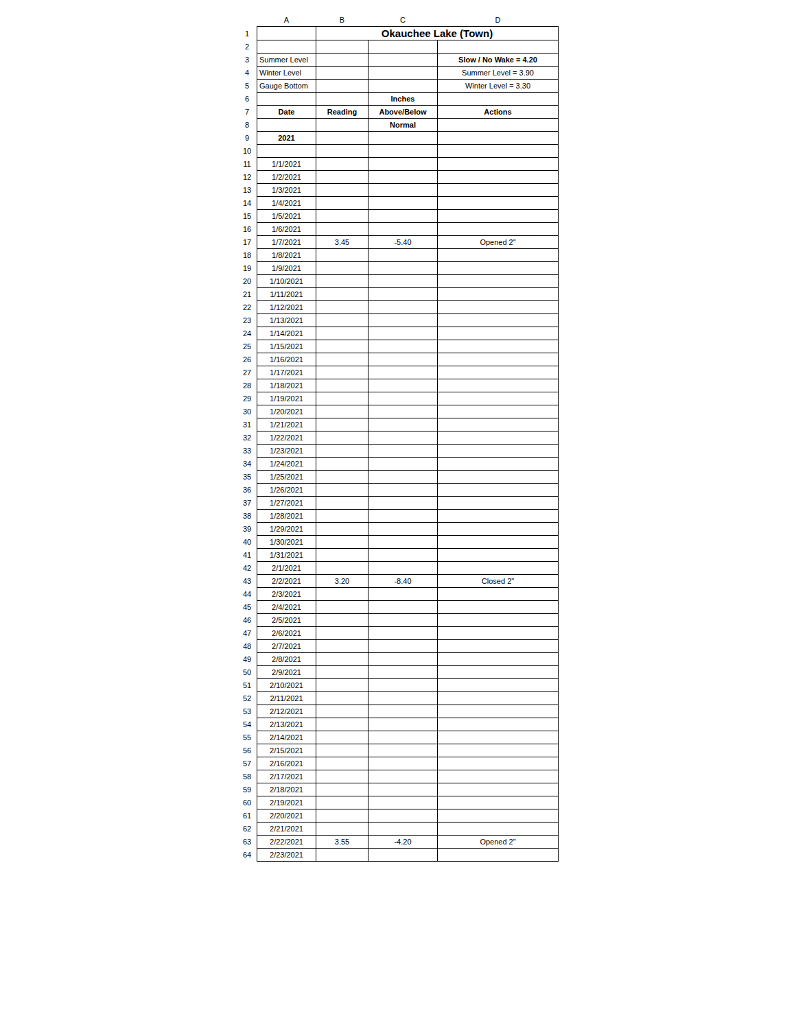| | A | B | C | D |
| 1 | | Okauchee Lake (Town) |
| 2 | | | | |
| 3 | Summer Level | | | Slow / No Wake = 4.20 |
| 4 | Winter Level | | | Summer Level = 3.90 |
| 5 | Gauge Bottom | | | Winter Level = 3.30 |
| 6 | | | Inches | |
| 7 | Date | Reading | Above/Below | Actions |
| 8 | | | Normal | |
| 9 | 2021 | | | |
| 10 | | | | |
| 11 | 1/1/2021 | | | |
| 12 | 1/2/2021 | | | |
| 13 | 1/3/2021 | | | |
| 14 | 1/4/2021 | | | |
| 15 | 1/5/2021 | | | |
| 16 | 1/6/2021 | | | |
| 17 | 1/7/2021 | 3.45 | -5.40 | Opened 2" |
| 18 | 1/8/2021 | | | |
| 19 | 1/9/2021 | | | |
| 20 | 1/10/2021 | | | |
| 21 | 1/11/2021 | | | |
| 22 | 1/12/2021 | | | |
| 23 | 1/13/2021 | | | |
| 24 | 1/14/2021 | | | |
| 25 | 1/15/2021 | | | |
| 26 | 1/16/2021 | | | |
| 27 | 1/17/2021 | | | |
| 28 | 1/18/2021 | | | |
| 29 | 1/19/2021 | | | |
| 30 | 1/20/2021 | | | |
| 31 | 1/21/2021 | | | |
| 32 | 1/22/2021 | | | |
| 33 | 1/23/2021 | | | |
| 34 | 1/24/2021 | | | |
| 35 | 1/25/2021 | | | |
| 36 | 1/26/2021 | | | |
| 37 | 1/27/2021 | | | |
| 38 | 1/28/2021 | | | |
| 39 | 1/29/2021 | | | |
| 40 | 1/30/2021 | | | |
| 41 | 1/31/2021 | | | |
| 42 | 2/1/2021 | | | |
| 43 | 2/2/2021 | 3.20 | -8.40 | Closed 2" |
| 44 | 2/3/2021 | | | |
| 45 | 2/4/2021 | | | |
| 46 | 2/5/2021 | | | |
| 47 | 2/6/2021 | | | |
| 48 | 2/7/2021 | | | |
| 49 | 2/8/2021 | | | |
| 50 | 2/9/2021 | | | |
| 51 | 2/10/2021 | | | |
| 52 | 2/11/2021 | | | |
| 53 | 2/12/2021 | | | |
| 54 | 2/13/2021 | | | |
| 55 | 2/14/2021 | | | |
| 56 | 2/15/2021 | | | |
| 57 | 2/16/2021 | | | |
| 58 | 2/17/2021 | | | |
| 59 | 2/18/2021 | | | |
| 60 | 2/19/2021 | | | |
| 61 | 2/20/2021 | | | |
| 62 | 2/21/2021 | | | |
| 63 | 2/22/2021 | 3.55 | -4.20 | Opened 2" |
| 64 | 2/23/2021 | | | |